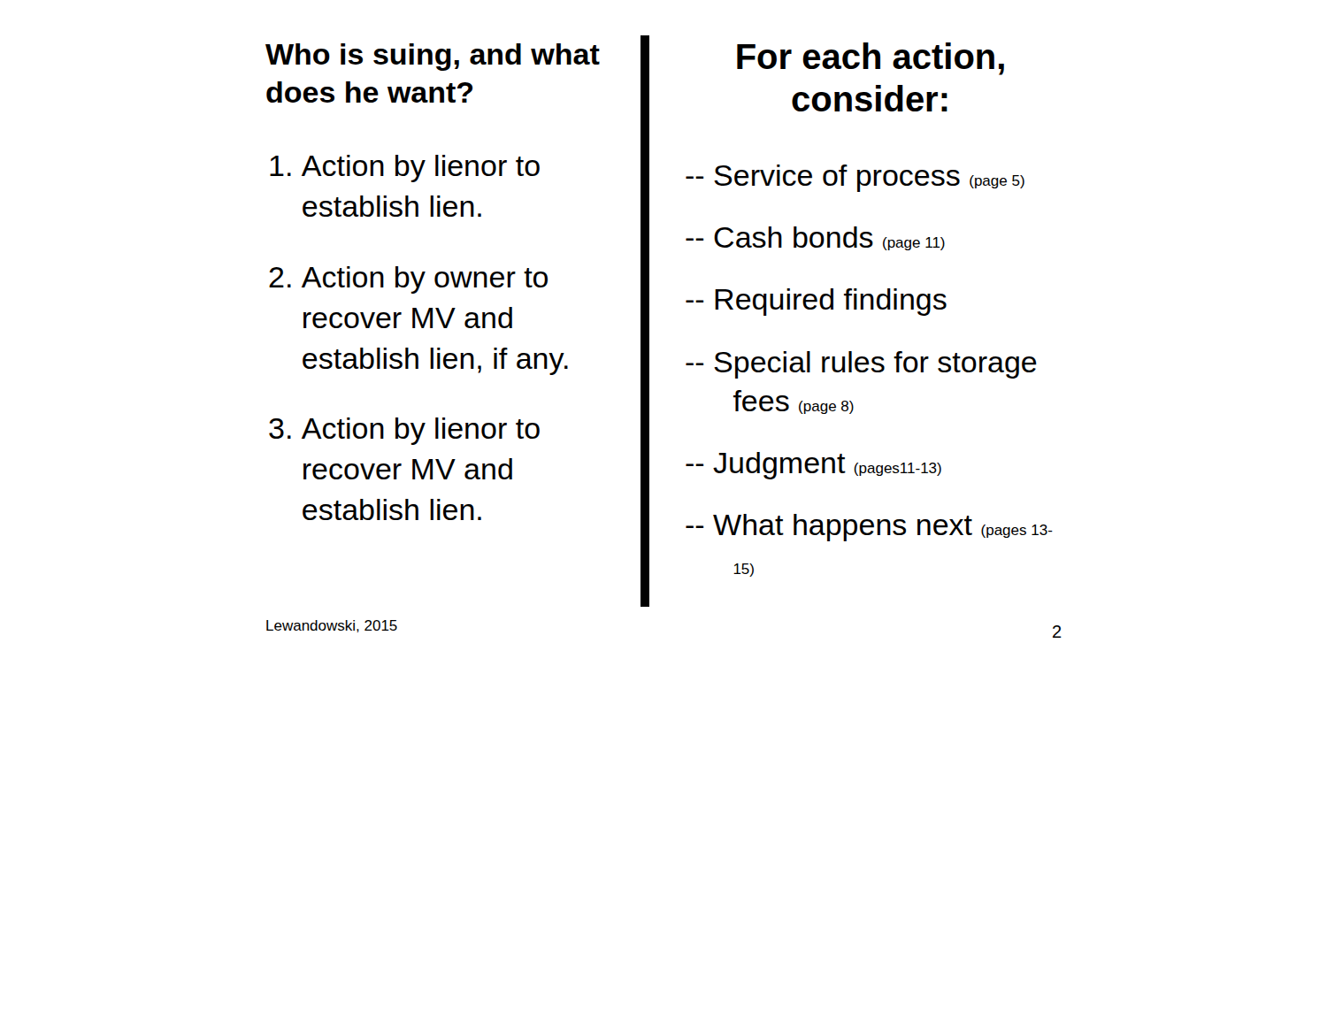Who is suing, and what does he want?
Action by lienor to establish lien.
Action by owner to recover MV and establish lien, if any.
Action by lienor to recover MV and establish lien.
For each action, consider:
Service of process (page 5)
Cash bonds (page 11)
Required findings
Special rules for storage fees (page 8)
Judgment (pages11-13)
What happens next (pages 13-15)
Lewandowski, 2015
2